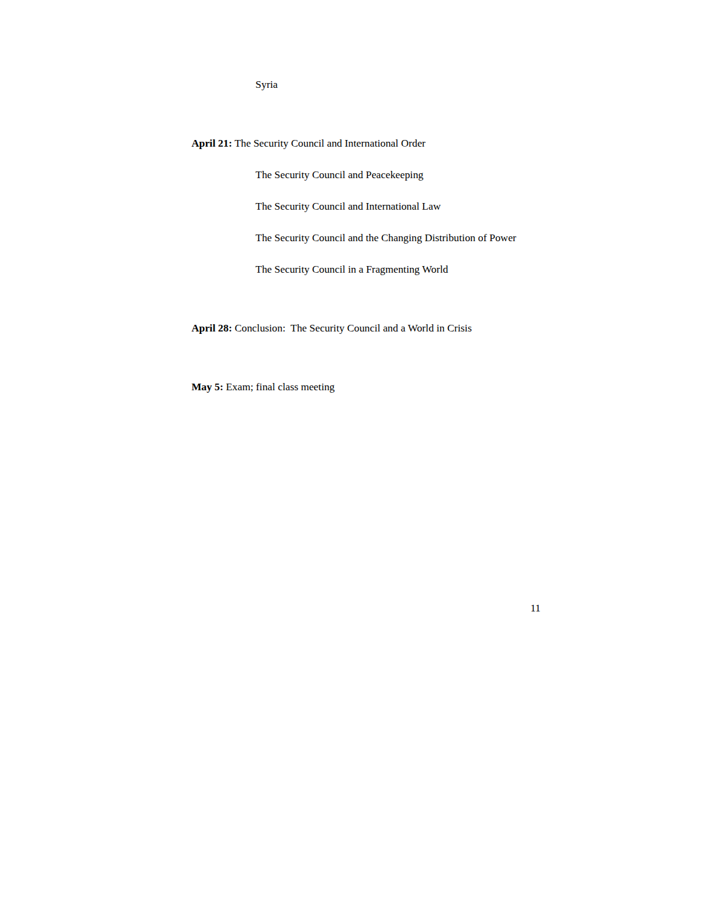Syria
April 21: The Security Council and International Order
The Security Council and Peacekeeping
The Security Council and International Law
The Security Council and the Changing Distribution of Power
The Security Council in a Fragmenting World
April 28: Conclusion: The Security Council and a World in Crisis
May 5: Exam; final class meeting
11